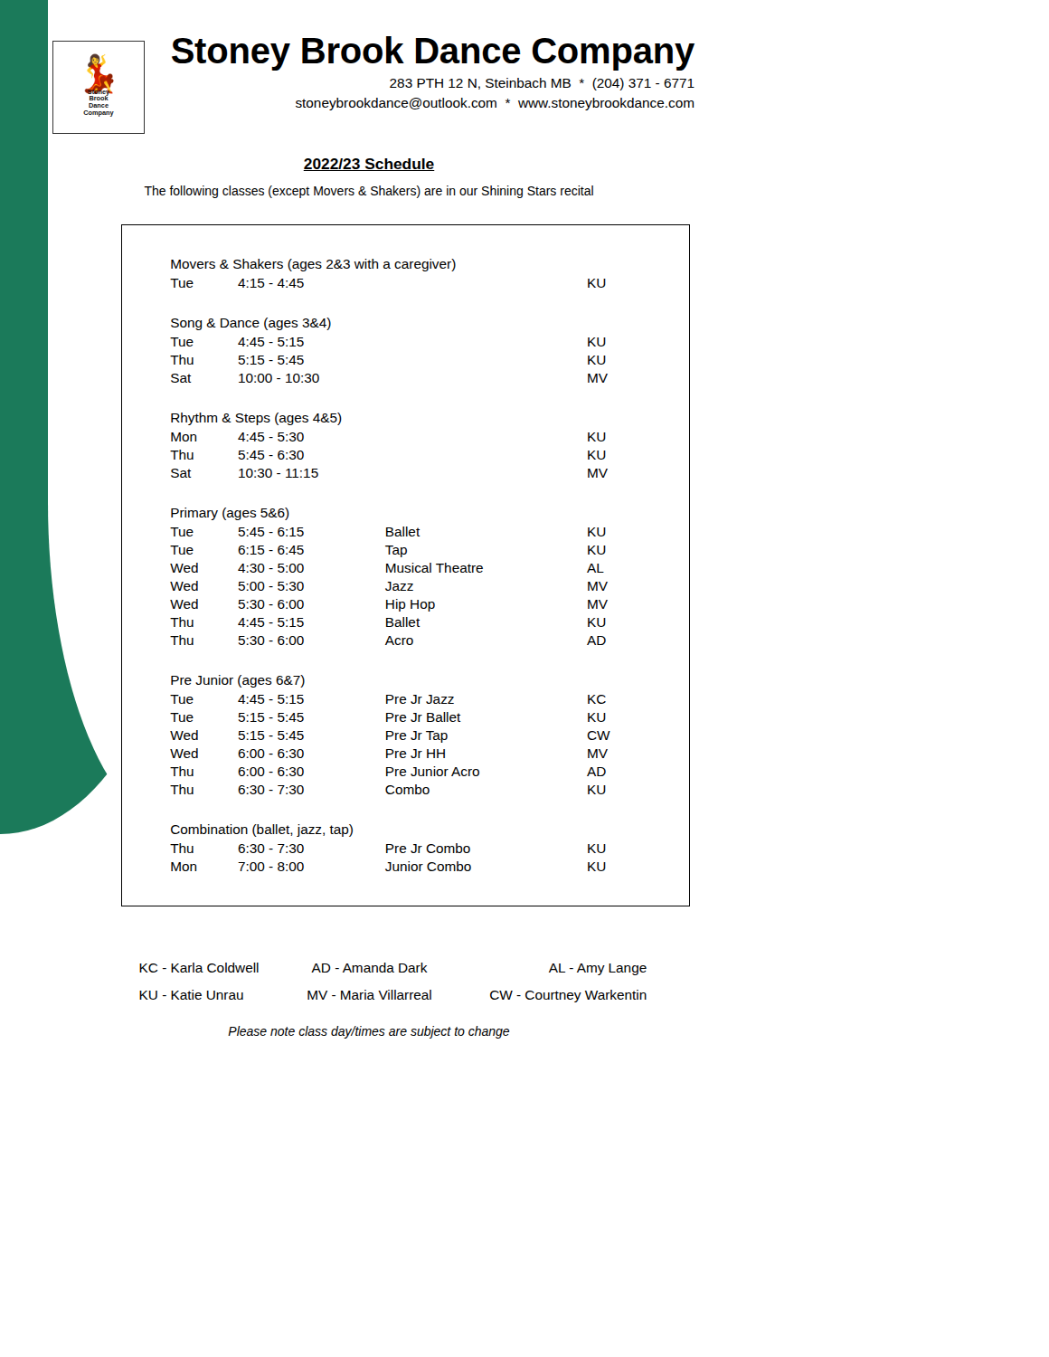💃 Stoney
Brook
Dance
Company
Stoney Brook Dance Company
283 PTH 12 N, Steinbach MB * (204) 371 - 6771
stoneybrookdance@outlook.com * www.stoneybrookdance.com
2022/23 Schedule
The following classes (except Movers & Shakers) are in our Shining Stars recital
Movers & Shakers (ages 2&3 with a caregiver)
| Tue | 4:15 - 4:45 | | KU |
Song & Dance (ages 3&4)
| Tue | 4:45 - 5:15 | | KU |
| Thu | 5:15 - 5:45 | | KU |
| Sat | 10:00 - 10:30 | | MV |
Rhythm & Steps (ages 4&5)
| Mon | 4:45 - 5:30 | | KU |
| Thu | 5:45 - 6:30 | | KU |
| Sat | 10:30 - 11:15 | | MV |
Primary (ages 5&6)
| Tue | 5:45 - 6:15 | Ballet | KU |
| Tue | 6:15 - 6:45 | Tap | KU |
| Wed | 4:30 - 5:00 | Musical Theatre | AL |
| Wed | 5:00 - 5:30 | Jazz | MV |
| Wed | 5:30 - 6:00 | Hip Hop | MV |
| Thu | 4:45 - 5:15 | Ballet | KU |
| Thu | 5:30 - 6:00 | Acro | AD |
Pre Junior (ages 6&7)
| Tue | 4:45 - 5:15 | Pre Jr Jazz | KC |
| Tue | 5:15 - 5:45 | Pre Jr Ballet | KU |
| Wed | 5:15 - 5:45 | Pre Jr Tap | CW |
| Wed | 6:00 - 6:30 | Pre Jr HH | MV |
| Thu | 6:00 - 6:30 | Pre Junior Acro | AD |
| Thu | 6:30 - 7:30 | Combo | KU |
Combination (ballet, jazz, tap)
| Thu | 6:30 - 7:30 | Pre Jr Combo | KU |
| Mon | 7:00 - 8:00 | Junior Combo | KU |
| KC - Karla Coldwell | AD - Amanda Dark | AL - Amy Lange |
| KU - Katie Unrau | MV - Maria Villarreal | CW - Courtney Warkentin |
Please note class day/times are subject to change